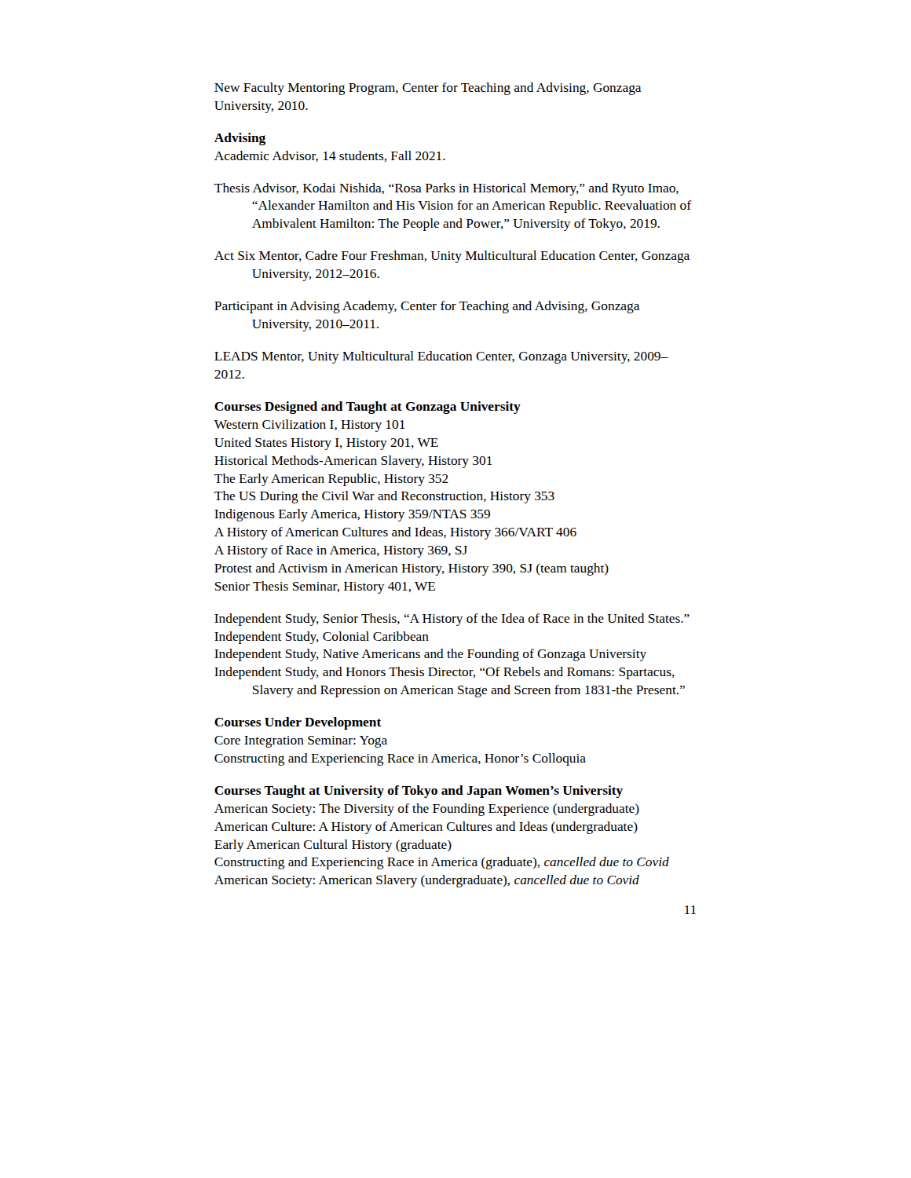New Faculty Mentoring Program, Center for Teaching and Advising, Gonzaga University, 2010.
Advising
Academic Advisor, 14 students, Fall 2021.
Thesis Advisor, Kodai Nishida, “Rosa Parks in Historical Memory,” and Ryuto Imao, “Alexander Hamilton and His Vision for an American Republic. Reevaluation of Ambivalent Hamilton: The People and Power,” University of Tokyo, 2019.
Act Six Mentor, Cadre Four Freshman, Unity Multicultural Education Center, Gonzaga University, 2012–2016.
Participant in Advising Academy, Center for Teaching and Advising, Gonzaga University, 2010–2011.
LEADS Mentor, Unity Multicultural Education Center, Gonzaga University, 2009–2012.
Courses Designed and Taught at Gonzaga University
Western Civilization I, History 101
United States History I, History 201, WE
Historical Methods-American Slavery, History 301
The Early American Republic, History 352
The US During the Civil War and Reconstruction, History 353
Indigenous Early America, History 359/NTAS 359
A History of American Cultures and Ideas, History 366/VART 406
A History of Race in America, History 369, SJ
Protest and Activism in American History, History 390, SJ (team taught)
Senior Thesis Seminar, History 401, WE
Independent Study, Senior Thesis, “A History of the Idea of Race in the United States.”
Independent Study, Colonial Caribbean
Independent Study, Native Americans and the Founding of Gonzaga University
Independent Study, and Honors Thesis Director, “Of Rebels and Romans: Spartacus, Slavery and Repression on American Stage and Screen from 1831-the Present.”
Courses Under Development
Core Integration Seminar: Yoga
Constructing and Experiencing Race in America, Honor’s Colloquia
Courses Taught at University of Tokyo and Japan Women’s University
American Society: The Diversity of the Founding Experience (undergraduate)
American Culture: A History of American Cultures and Ideas (undergraduate)
Early American Cultural History (graduate)
Constructing and Experiencing Race in America (graduate), cancelled due to Covid
American Society: American Slavery (undergraduate), cancelled due to Covid
11